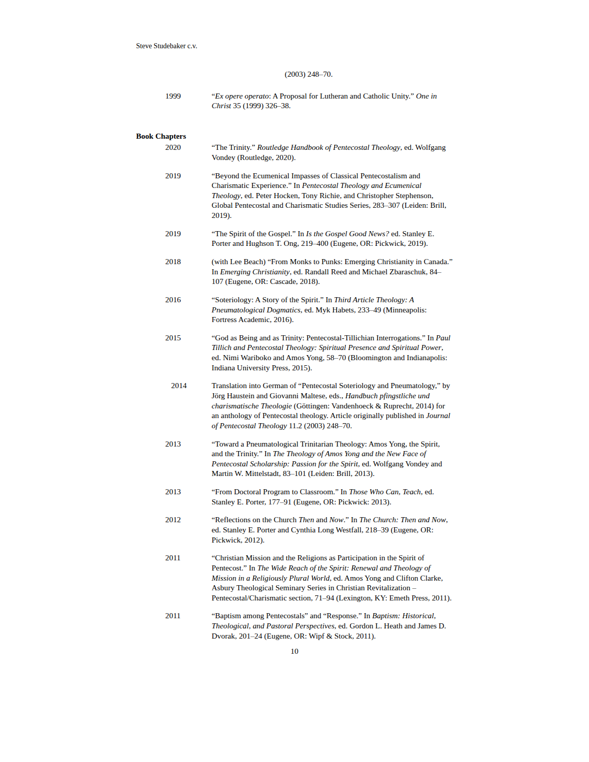Steve Studebaker c.v.
(2003) 248–70.
1999
“Ex opere operato: A Proposal for Lutheran and Catholic Unity.” One in Christ 35 (1999) 326–38.
Book Chapters
2020
“The Trinity.” Routledge Handbook of Pentecostal Theology, ed. Wolfgang Vondey (Routledge, 2020).
2019
“Beyond the Ecumenical Impasses of Classical Pentecostalism and Charismatic Experience.” In Pentecostal Theology and Ecumenical Theology, ed. Peter Hocken, Tony Richie, and Christopher Stephenson, Global Pentecostal and Charismatic Studies Series, 283–307 (Leiden: Brill, 2019).
2019
“The Spirit of the Gospel.” In Is the Gospel Good News? ed. Stanley E. Porter and Hughson T. Ong, 219–400 (Eugene, OR: Pickwick, 2019).
2018
(with Lee Beach) “From Monks to Punks: Emerging Christianity in Canada.” In Emerging Christianity, ed. Randall Reed and Michael Zbaraschuk, 84–107 (Eugene, OR: Cascade, 2018).
2016
“Soteriology: A Story of the Spirit.” In Third Article Theology: A Pneumatological Dogmatics, ed. Myk Habets, 233–49 (Minneapolis: Fortress Academic, 2016).
2015
“God as Being and as Trinity: Pentecostal-Tillichian Interrogations.” In Paul Tillich and Pentecostal Theology: Spiritual Presence and Spiritual Power, ed. Nimi Wariboko and Amos Yong, 58–70 (Bloomington and Indianapolis: Indiana University Press, 2015).
2014
Translation into German of “Pentecostal Soteriology and Pneumatology,” by Jörg Haustein and Giovanni Maltese, eds., Handbuch pfingstliche und charismatische Theologie (Göttingen: Vandenhoeck & Ruprecht, 2014) for an anthology of Pentecostal theology. Article originally published in Journal of Pentecostal Theology 11.2 (2003) 248–70.
2013
“Toward a Pneumatological Trinitarian Theology: Amos Yong, the Spirit, and the Trinity.” In The Theology of Amos Yong and the New Face of Pentecostal Scholarship: Passion for the Spirit, ed. Wolfgang Vondey and Martin W. Mittelstadt, 83–101 (Leiden: Brill, 2013).
2013
“From Doctoral Program to Classroom.” In Those Who Can, Teach, ed. Stanley E. Porter, 177–91 (Eugene, OR: Pickwick: 2013).
2012
“Reflections on the Church Then and Now.” In The Church: Then and Now, ed. Stanley E. Porter and Cynthia Long Westfall, 218–39 (Eugene, OR: Pickwick, 2012).
2011
“Christian Mission and the Religions as Participation in the Spirit of Pentecost.” In The Wide Reach of the Spirit: Renewal and Theology of Mission in a Religiously Plural World, ed. Amos Yong and Clifton Clarke, Asbury Theological Seminary Series in Christian Revitalization – Pentecostal/Charismatic section, 71–94 (Lexington, KY: Emeth Press, 2011).
2011
“Baptism among Pentecostals” and “Response.” In Baptism: Historical, Theological, and Pastoral Perspectives, ed. Gordon L. Heath and James D. Dvorak, 201–24 (Eugene, OR: Wipf & Stock, 2011).
10